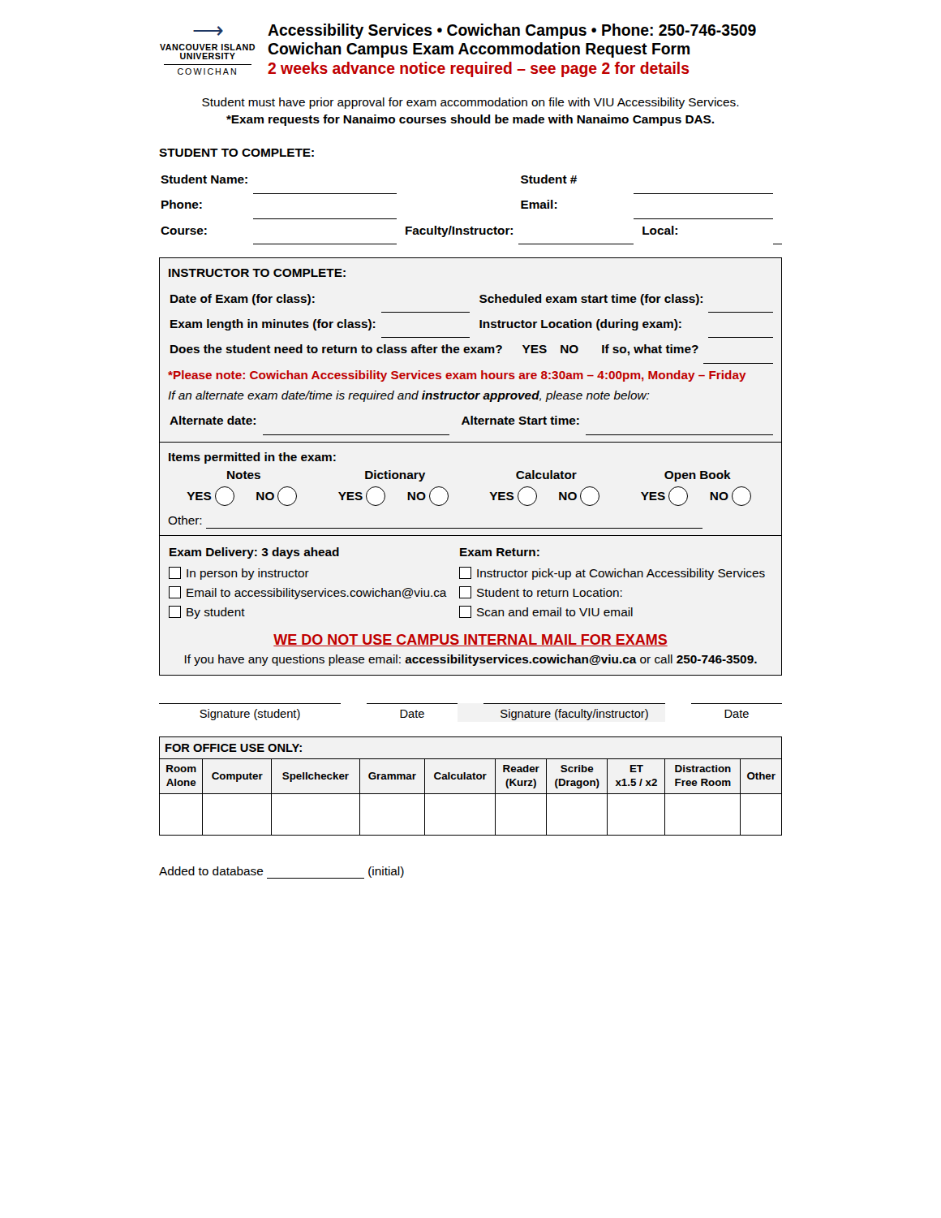⟶
VANCOUVER ISLAND
UNIVERSITY
COWICHAN
Accessibility Services • Cowichan Campus • Phone: 250-746-3509
Cowichan Campus Exam Accommodation Request Form
2 weeks advance notice required – see page 2 for details
Student must have prior approval for exam accommodation on file with VIU Accessibility Services.
*Exam requests for Nanaimo courses should be made with Nanaimo Campus DAS.
STUDENT TO COMPLETE:
| Student Name: | | | Student # | |
| Phone: | | | Email: | |
| Course: | | Faculty/Instructor: | | Local: | |
INSTRUCTOR TO COMPLETE:
| Date of Exam (for class): | | Scheduled exam start time (for class): | |
| Exam length in minutes (for class): | | Instructor Location (during exam): | |
| Does the student need to return to class after the exam? | YES | NO | If so, what time? | |
*Please note: Cowichan Accessibility Services exam hours are 8:30am – 4:00pm, Monday – Friday
If an alternate exam date/time is required and instructor approved, please note below:
| Alternate date: | | Alternate Start time: | |
Items permitted in the exam:
| Notes | Dictionary | Calculator | Open Book |
| --- | --- | --- | --- |
| YES NO | YES NO | YES NO | YES NO |
Other:
| Exam Delivery: 3 days ahead | Exam Return: |
| In person by instructor Email to accessibilityservices.cowichan@viu.ca By student | Instructor pick-up at Cowichan Accessibility Services Student to return Location: Scan and email to VIU email |
WE DO NOT USE CAMPUS INTERNAL MAIL FOR EXAMS
If you have any questions please email: accessibilityservices.cowichan@viu.ca or call 250-746-3509.
| Signature (student) | | Date | | Signature (faculty/instructor) | | Date |
| FOR OFFICE USE ONLY: |
| Room Alone | Computer | Spellchecker | Grammar | Calculator | Reader (Kurz) | Scribe (Dragon) | ET x1.5 / x2 | Distraction Free Room | Other |
Added to database (initial)